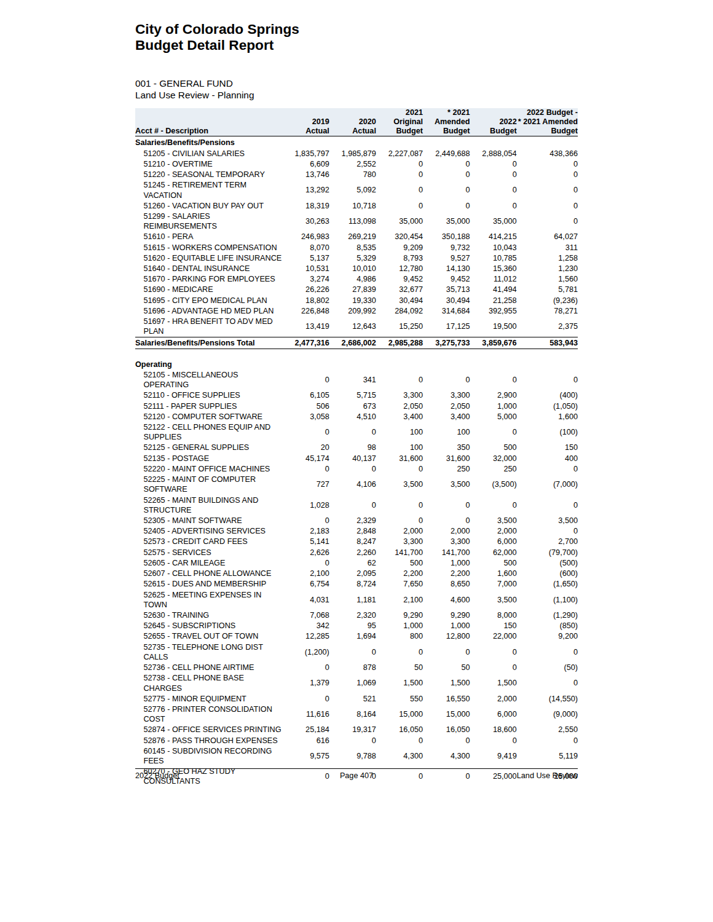City of Colorado SpringsBudget Detail Report
001 - GENERAL FUND
Land Use Review - Planning
| | | | 2021 | * 2021 | | 2022 Budget - |
| --- | --- | --- | --- | --- | --- | --- |
| | 2019 | 2020 | Original | Amended | 2022 | * 2021 Amended |
| Acct # - Description | Actual | Actual | Budget | Budget | Budget | Budget |
| Salaries/Benefits/Pensions | | | | | | |
| 51205 - CIVILIAN SALARIES | 1,835,797 | 1,985,879 | 2,227,087 | 2,449,688 | 2,888,054 | 438,366 |
| 51210 - OVERTIME | 6,609 | 2,552 | 0 | 0 | 0 | 0 |
| 51220 - SEASONAL TEMPORARY | 13,746 | 780 | 0 | 0 | 0 | 0 |
| 51245 - RETIREMENT TERM VACATION | 13,292 | 5,092 | 0 | 0 | 0 | 0 |
| 51260 - VACATION BUY PAY OUT | 18,319 | 10,718 | 0 | 0 | 0 | 0 |
| 51299 - SALARIES REIMBURSEMENTS | 30,263 | 113,098 | 35,000 | 35,000 | 35,000 | 0 |
| 51610 - PERA | 246,983 | 269,219 | 320,454 | 350,188 | 414,215 | 64,027 |
| 51615 - WORKERS COMPENSATION | 8,070 | 8,535 | 9,209 | 9,732 | 10,043 | 311 |
| 51620 - EQUITABLE LIFE INSURANCE | 5,137 | 5,329 | 8,793 | 9,527 | 10,785 | 1,258 |
| 51640 - DENTAL INSURANCE | 10,531 | 10,010 | 12,780 | 14,130 | 15,360 | 1,230 |
| 51670 - PARKING FOR EMPLOYEES | 3,274 | 4,986 | 9,452 | 9,452 | 11,012 | 1,560 |
| 51690 - MEDICARE | 26,226 | 27,839 | 32,677 | 35,713 | 41,494 | 5,781 |
| 51695 - CITY EPO MEDICAL PLAN | 18,802 | 19,330 | 30,494 | 30,494 | 21,258 | (9,236) |
| 51696 - ADVANTAGE HD MED PLAN | 226,848 | 209,992 | 284,092 | 314,684 | 392,955 | 78,271 |
| 51697 - HRA BENEFIT TO ADV MED PLAN | 13,419 | 12,643 | 15,250 | 17,125 | 19,500 | 2,375 |
| Salaries/Benefits/Pensions Total | 2,477,316 | 2,686,002 | 2,985,288 | 3,275,733 | 3,859,676 | 583,943 |
| Operating | | | | | | |
| 52105 - MISCELLANEOUS OPERATING | 0 | 341 | 0 | 0 | 0 | 0 |
| 52110 - OFFICE SUPPLIES | 6,105 | 5,715 | 3,300 | 3,300 | 2,900 | (400) |
| 52111 - PAPER SUPPLIES | 506 | 673 | 2,050 | 2,050 | 1,000 | (1,050) |
| 52120 - COMPUTER SOFTWARE | 3,058 | 4,510 | 3,400 | 3,400 | 5,000 | 1,600 |
| 52122 - CELL PHONES EQUIP AND SUPPLIES | 0 | 0 | 100 | 100 | 0 | (100) |
| 52125 - GENERAL SUPPLIES | 20 | 98 | 100 | 350 | 500 | 150 |
| 52135 - POSTAGE | 45,174 | 40,137 | 31,600 | 31,600 | 32,000 | 400 |
| 52220 - MAINT OFFICE MACHINES | 0 | 0 | 0 | 250 | 250 | 0 |
| 52225 - MAINT OF COMPUTER SOFTWARE | 727 | 4,106 | 3,500 | 3,500 | (3,500) | (7,000) |
| 52265 - MAINT BUILDINGS AND STRUCTURE | 1,028 | 0 | 0 | 0 | 0 | 0 |
| 52305 - MAINT SOFTWARE | 0 | 2,329 | 0 | 0 | 3,500 | 3,500 |
| 52405 - ADVERTISING SERVICES | 2,183 | 2,848 | 2,000 | 2,000 | 2,000 | 0 |
| 52573 - CREDIT CARD FEES | 5,141 | 8,247 | 3,300 | 3,300 | 6,000 | 2,700 |
| 52575 - SERVICES | 2,626 | 2,260 | 141,700 | 141,700 | 62,000 | (79,700) |
| 52605 - CAR MILEAGE | 0 | 62 | 500 | 1,000 | 500 | (500) |
| 52607 - CELL PHONE ALLOWANCE | 2,100 | 2,095 | 2,200 | 2,200 | 1,600 | (600) |
| 52615 - DUES AND MEMBERSHIP | 6,754 | 8,724 | 7,650 | 8,650 | 7,000 | (1,650) |
| 52625 - MEETING EXPENSES IN TOWN | 4,031 | 1,181 | 2,100 | 4,600 | 3,500 | (1,100) |
| 52630 - TRAINING | 7,068 | 2,320 | 9,290 | 9,290 | 8,000 | (1,290) |
| 52645 - SUBSCRIPTIONS | 342 | 95 | 1,000 | 1,000 | 150 | (850) |
| 52655 - TRAVEL OUT OF TOWN | 12,285 | 1,694 | 800 | 12,800 | 22,000 | 9,200 |
| 52735 - TELEPHONE LONG DIST CALLS | (1,200) | 0 | 0 | 0 | 0 | 0 |
| 52736 - CELL PHONE AIRTIME | 0 | 878 | 50 | 50 | 0 | (50) |
| 52738 - CELL PHONE BASE CHARGES | 1,379 | 1,069 | 1,500 | 1,500 | 1,500 | 0 |
| 52775 - MINOR EQUIPMENT | 0 | 521 | 550 | 16,550 | 2,000 | (14,550) |
| 52776 - PRINTER CONSOLIDATION COST | 11,616 | 8,164 | 15,000 | 15,000 | 6,000 | (9,000) |
| 52874 - OFFICE SERVICES PRINTING | 25,184 | 19,317 | 16,050 | 16,050 | 18,600 | 2,550 |
| 52876 - PASS THROUGH EXPENSES | 616 | 0 | 0 | 0 | 0 | 0 |
| 60145 - SUBDIVISION RECORDING FEES | 9,575 | 9,788 | 4,300 | 4,300 | 9,419 | 5,119 |
| 60270 - GEO HAZ STUDY CONSULTANTS | 0 | 0 | 0 | 0 | 25,000 | 25,000 |
| 2022 Budget | Page 407 | Land Use Review |